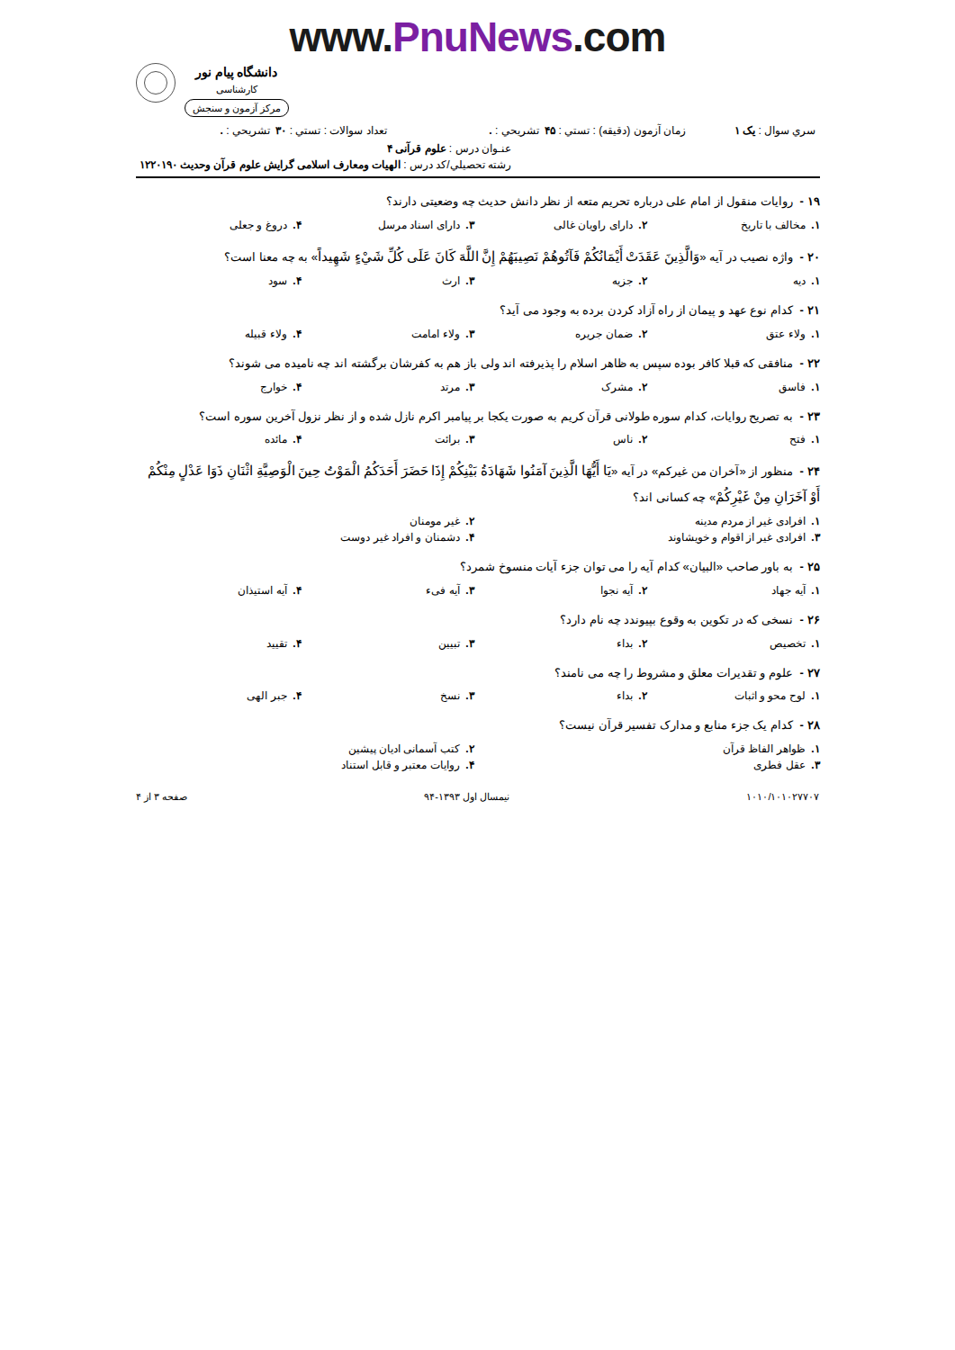www. PnuNews.com
دانشگاه پیام نور
کارشناسی
مرکز آزمون و سنجش
| سري سوال : یک ۱ | زمان آزمون (دقیقه) : تستي : ۴۵ تشریحي : . | تعداد سوالات : تستي : ۳۰ تشریحي : . |
| | عنـوان درس : علوم قرآنی ۴ |
| | رشته تحصیلي/کد درس : الهیات ومعارف اسلامی گرایش علوم قرآن وحدیث ۱۲۲۰۱۹۰ |
۱۹ - روایات منقول از امام علی درباره تحریم متعه از نظر دانش حدیث چه وضعیتی دارند؟
۱. مخالف با تاریخ
۲. دارای راویان غالی
۳. دارای اسناد مرسل
۴. دروغ و جعلی
۲۰ - واژه نصیب در آیه «وَالَّذِينَ عَقَدَتْ أَيْمَانُكُمْ فَآتُوهُمْ نَصِيبَهُمْ إِنَّ اللَّهَ كَانَ عَلَى كُلِّ شَيْءٍ شَهِيداً» به چه معنا است؟
۱. دیه
۲. جزیه
۳. ارث
۴. سود
۲۱ - کدام نوع عهد و پیمان از راه آزاد کردن برده به وجود می آید؟
۱. ولاء عتق
۲. ضمان جریره
۳. ولاء امامت
۴. ولاء قبیله
۲۲ - منافقی که قبلا کافر بوده سپس به ظاهر اسلام را پذیرفته اند ولی باز هم به کفرشان برگشته اند چه نامیده می شوند؟
۱. فاسق
۲. مشرک
۳. مرتد
۴. خوارج
۲۳ - به تصریح روایات، کدام سوره طولانی قرآن کریم به صورت یکجا بر پیامبر اکرم نازل شده و از نظر نزول آخرین سوره است؟
۱. فتح
۲. ناس
۳. برائت
۴. مائده
۲۴ - منظور از «آخران من غیرکم» در آیه «يَا أَيُّهَا الَّذِينَ آمَنُوا شَهَادَةُ بَيْنِكُمْ إِذَا حَضَرَ أَحَدَكُمُ الْمَوْتُ حِينَ الْوَصِيَّةِ اثْنَانِ ذَوَا عَدْلٍ مِنْكُمْ أَوْ آخَرَانِ مِنْ غَيْرِكُمْ» چه کسانی اند؟
۱. افرادی غیر از مردم مدینه
۲. غیر مومنان
۳. افرادی غیر از اقوام و خویشاوند
۴. دشمنان و افراد غیر دوست
۲۵ - به باور صاحب «البیان» کدام آیه را می توان جزء آیات منسوخ شمرد؟
۱. آیه جهاد
۲. آیه نجوا
۳. آیه فیء
۴. آیه استیذان
۲۶ - نسخی که در تکوین به وقوع بپیوندد چه نام دارد؟
۱. تخصیص
۲. بداء
۳. تبیین
۴. تقیید
۲۷ - علوم و تقدیرات معلق و مشروط را چه می نامند؟
۱. لوح محو و اثبات
۲. بداء
۳. نسخ
۴. جبر الهی
۲۸ - کدام یک جزء منابع و مدارک تفسیر قرآن نیست؟
۱. ظواهر الفاظ قرآن
۲. کتب آسمانی ادیان پیشین
۳. عقل فطری
۴. روایات معتبر و قابل استناد
۱۰۱۰/۱۰۱۰۲۷۷۰۷
نیمسال اول ۱۳۹۳-۹۴
صفحه ۳ از ۴